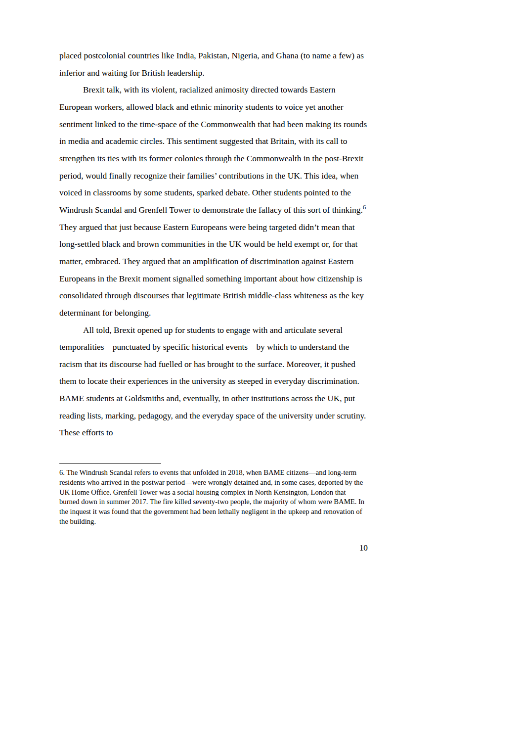placed postcolonial countries like India, Pakistan, Nigeria, and Ghana (to name a few) as inferior and waiting for British leadership.
Brexit talk, with its violent, racialized animosity directed towards Eastern European workers, allowed black and ethnic minority students to voice yet another sentiment linked to the time-space of the Commonwealth that had been making its rounds in media and academic circles. This sentiment suggested that Britain, with its call to strengthen its ties with its former colonies through the Commonwealth in the post-Brexit period, would finally recognize their families’ contributions in the UK. This idea, when voiced in classrooms by some students, sparked debate. Other students pointed to the Windrush Scandal and Grenfell Tower to demonstrate the fallacy of this sort of thinking.6 They argued that just because Eastern Europeans were being targeted didn’t mean that long-settled black and brown communities in the UK would be held exempt or, for that matter, embraced. They argued that an amplification of discrimination against Eastern Europeans in the Brexit moment signalled something important about how citizenship is consolidated through discourses that legitimate British middle-class whiteness as the key determinant for belonging.
All told, Brexit opened up for students to engage with and articulate several temporalities—punctuated by specific historical events—by which to understand the racism that its discourse had fuelled or has brought to the surface. Moreover, it pushed them to locate their experiences in the university as steeped in everyday discrimination. BAME students at Goldsmiths and, eventually, in other institutions across the UK, put reading lists, marking, pedagogy, and the everyday space of the university under scrutiny. These efforts to
6. The Windrush Scandal refers to events that unfolded in 2018, when BAME citizens—and long-term residents who arrived in the postwar period—were wrongly detained and, in some cases, deported by the UK Home Office. Grenfell Tower was a social housing complex in North Kensington, London that burned down in summer 2017. The fire killed seventy-two people, the majority of whom were BAME. In the inquest it was found that the government had been lethally negligent in the upkeep and renovation of the building.
10